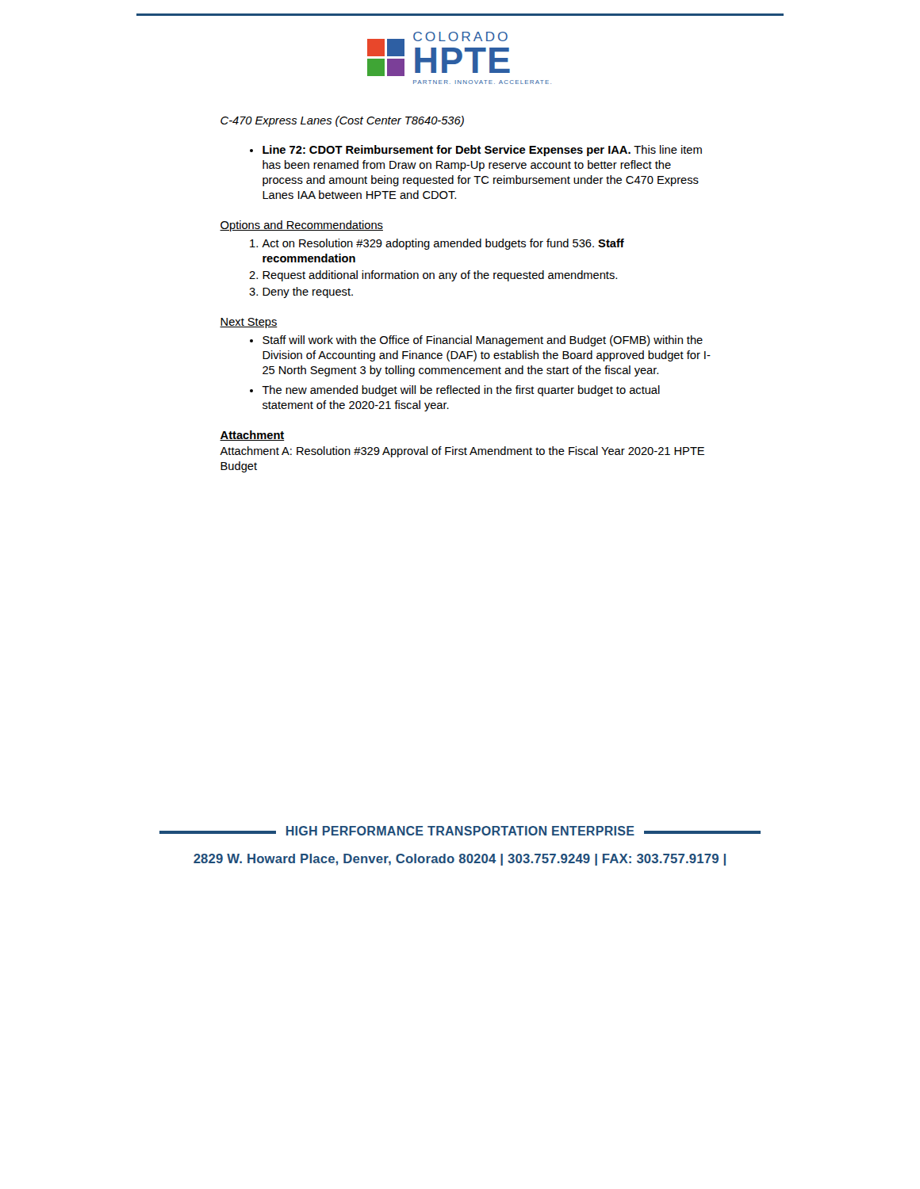COLORADO
HPTE
PARTNER. INNOVATE. ACCELERATE.
C-470 Express Lanes (Cost Center T8640-536)
Line 72: CDOT Reimbursement for Debt Service Expenses per IAA. This line item has been renamed from Draw on Ramp-Up reserve account to better reflect the process and amount being requested for TC reimbursement under the C470 Express Lanes IAA between HPTE and CDOT.
Options and Recommendations
Act on Resolution #329 adopting amended budgets for fund 536. Staff recommendation
Request additional information on any of the requested amendments.
Deny the request.
Next Steps
Staff will work with the Office of Financial Management and Budget (OFMB) within the Division of Accounting and Finance (DAF) to establish the Board approved budget for I-25 North Segment 3 by tolling commencement and the start of the fiscal year.
The new amended budget will be reflected in the first quarter budget to actual statement of the 2020-21 fiscal year.
Attachment
Attachment A: Resolution #329 Approval of First Amendment to the Fiscal Year 2020-21 HPTE Budget
HIGH PERFORMANCE TRANSPORTATION ENTERPRISE
2829 W. Howard Place, Denver, Colorado 80204 | 303.757.9249 | FAX: 303.757.9179 |